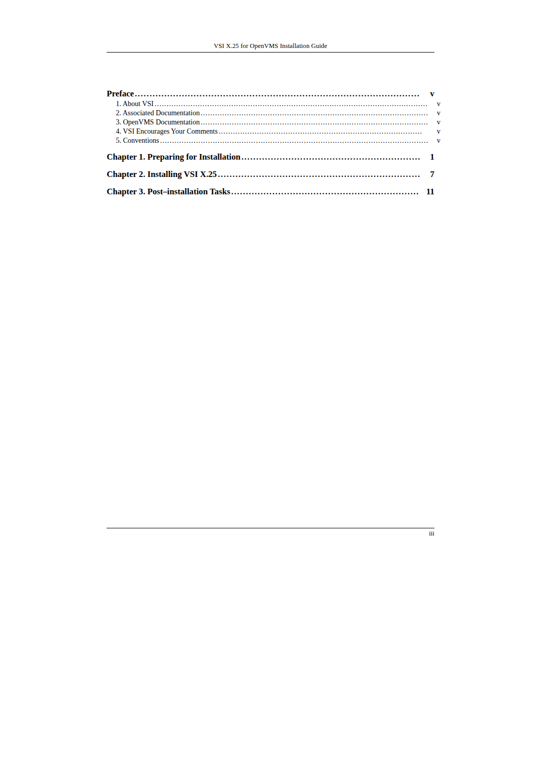VSI X.25 for OpenVMS Installation Guide
Preface ................................................................................................................................. v
1. About VSI ..................................................................................................................... v
2. Associated Documentation ............................................................................................... v
3. OpenVMS Documentation ................................................................................................ v
4. VSI Encourages Your Comments ..................................................................................... v
5. Conventions .................................................................................................................. v
Chapter 1. Preparing for Installation ................................................................................. 1
Chapter 2. Installing VSI X.25 ........................................................................................... 7
Chapter 3. Post–installation Tasks ..................................................................................... 11
iii